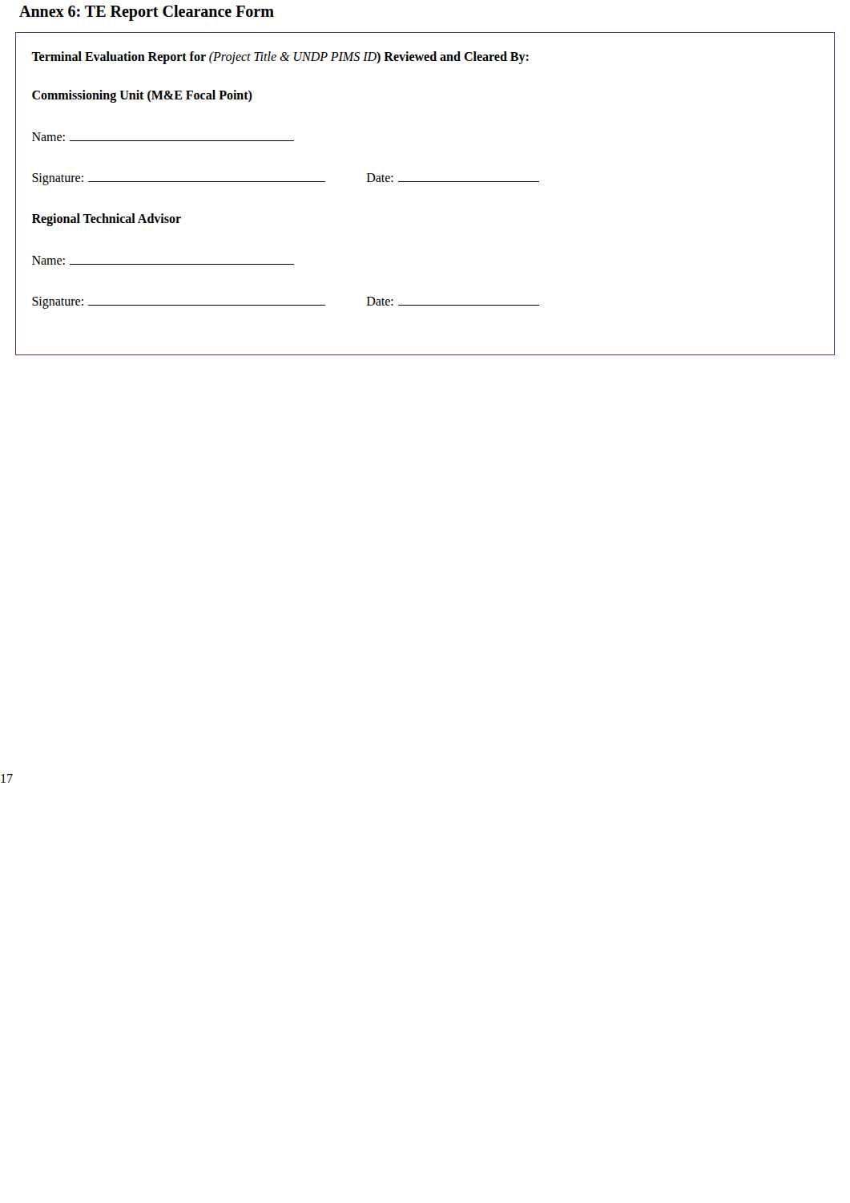Annex 6: TE Report Clearance Form
Terminal Evaluation Report for (Project Title & UNDP PIMS ID) Reviewed and Cleared By:
Commissioning Unit (M&E Focal Point)
Name:
Signature: Date:
Regional Technical Advisor
Name:
Signature: Date:
17